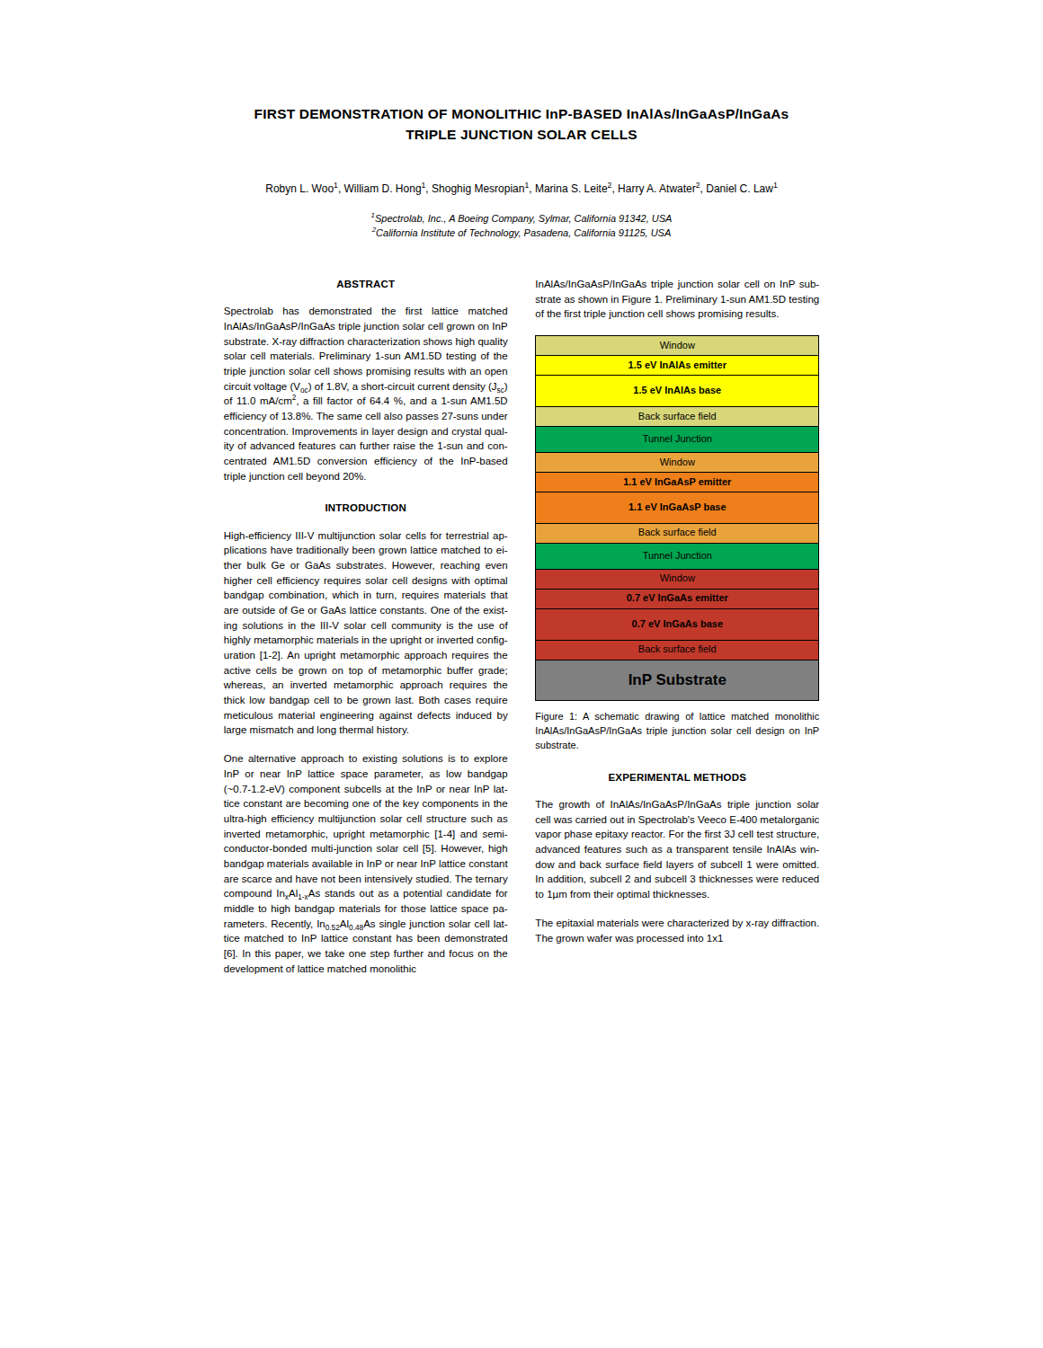FIRST DEMONSTRATION OF MONOLITHIC InP-BASED InAlAs/InGaAsP/InGaAs
TRIPLE JUNCTION SOLAR CELLS
Robyn L. Woo1, William D. Hong1, Shoghig Mesropian1, Marina S. Leite2, Harry A. Atwater2, Daniel C. Law1
1Spectrolab, Inc., A Boeing Company, Sylmar, California 91342, USA
2California Institute of Technology, Pasadena, California 91125, USA
ABSTRACT
Spectrolab has demonstrated the first lattice matched InAlAs/InGaAsP/InGaAs triple junction solar cell grown on InP substrate. X-ray diffraction characterization shows high quality solar cell materials. Preliminary 1-sun AM1.5D testing of the triple junction solar cell shows promising results with an open circuit voltage (Voc) of 1.8V, a short-circuit current density (Jsc) of 11.0 mA/cm2, a fill factor of 64.4 %, and a 1-sun AM1.5D efficiency of 13.8%. The same cell also passes 27-suns under concentration. Improvements in layer design and crystal quality of advanced features can further raise the 1-sun and concentrated AM1.5D conversion efficiency of the InP-based triple junction cell beyond 20%.
INTRODUCTION
High-efficiency III-V multijunction solar cells for terrestrial applications have traditionally been grown lattice matched to either bulk Ge or GaAs substrates. However, reaching even higher cell efficiency requires solar cell designs with optimal bandgap combination, which in turn, requires materials that are outside of Ge or GaAs lattice constants. One of the existing solutions in the III-V solar cell community is the use of highly metamorphic materials in the upright or inverted configuration [1-2]. An upright metamorphic approach requires the active cells be grown on top of metamorphic buffer grade; whereas, an inverted metamorphic approach requires the thick low bandgap cell to be grown last. Both cases require meticulous material engineering against defects induced by large mismatch and long thermal history.
One alternative approach to existing solutions is to explore InP or near InP lattice space parameter, as low bandgap (~0.7-1.2-eV) component subcells at the InP or near InP lattice constant are becoming one of the key components in the ultra-high efficiency multijunction solar cell structure such as inverted metamorphic, upright metamorphic [1-4] and semiconductor-bonded multi-junction solar cell [5]. However, high bandgap materials available in InP or near InP lattice constant are scarce and have not been intensively studied. The ternary compound InxAl1-xAs stands out as a potential candidate for middle to high bandgap materials for those lattice space parameters. Recently, In0.52Al0.48As single junction solar cell lattice matched to InP lattice constant has been demonstrated [6]. In this paper, we take one step further and focus on the development of lattice matched monolithic
InAlAs/InGaAsP/InGaAs triple junction solar cell on InP substrate as shown in Figure 1. Preliminary 1-sun AM1.5D testing of the first triple junction cell shows promising results.
Window
1.5 eV InAlAs emitter
1.5 eV InAlAs base
Back surface field
Tunnel Junction
Window
1.1 eV InGaAsP emitter
1.1 eV InGaAsP base
Back surface field
Tunnel Junction
Window
0.7 eV InGaAs emitter
0.7 eV InGaAs base
Back surface field
InP Substrate
Figure 1: A schematic drawing of lattice matched monolithic InAlAs/InGaAsP/InGaAs triple junction solar cell design on InP substrate.
EXPERIMENTAL METHODS
The growth of InAlAs/InGaAsP/InGaAs triple junction solar cell was carried out in Spectrolab's Veeco E-400 metalorganic vapor phase epitaxy reactor. For the first 3J cell test structure, advanced features such as a transparent tensile InAlAs window and back surface field layers of subcell 1 were omitted. In addition, subcell 2 and subcell 3 thicknesses were reduced to 1µm from their optimal thicknesses.
The epitaxial materials were characterized by x-ray diffraction. The grown wafer was processed into 1x1